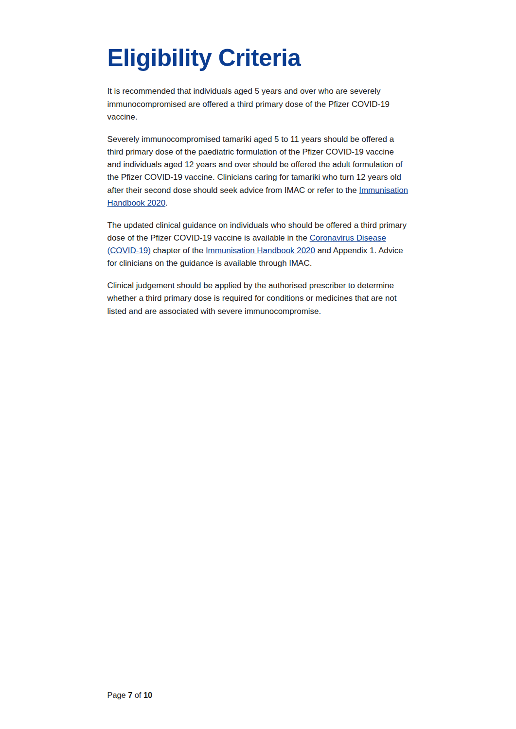Eligibility Criteria
It is recommended that individuals aged 5 years and over who are severely immunocompromised are offered a third primary dose of the Pfizer COVID-19 vaccine.
Severely immunocompromised tamariki aged 5 to 11 years should be offered a third primary dose of the paediatric formulation of the Pfizer COVID-19 vaccine and individuals aged 12 years and over should be offered the adult formulation of the Pfizer COVID-19 vaccine. Clinicians caring for tamariki who turn 12 years old after their second dose should seek advice from IMAC or refer to the Immunisation Handbook 2020.
The updated clinical guidance on individuals who should be offered a third primary dose of the Pfizer COVID-19 vaccine is available in the Coronavirus Disease (COVID-19) chapter of the Immunisation Handbook 2020 and Appendix 1. Advice for clinicians on the guidance is available through IMAC.
Clinical judgement should be applied by the authorised prescriber to determine whether a third primary dose is required for conditions or medicines that are not listed and are associated with severe immunocompromise.
Page 7 of 10